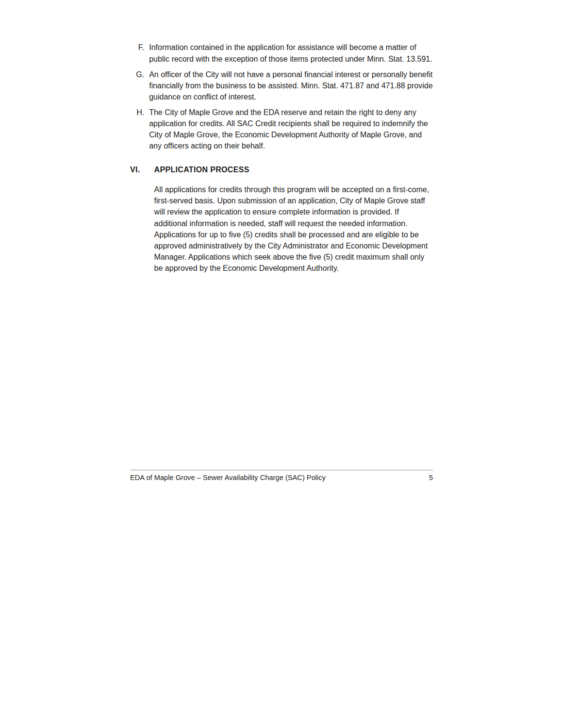Information contained in the application for assistance will become a matter of public record with the exception of those items protected under Minn. Stat. 13.591.
An officer of the City will not have a personal financial interest or personally benefit financially from the business to be assisted. Minn. Stat. 471.87 and 471.88 provide guidance on conflict of interest.
The City of Maple Grove and the EDA reserve and retain the right to deny any application for credits. All SAC Credit recipients shall be required to indemnify the City of Maple Grove, the Economic Development Authority of Maple Grove, and any officers acting on their behalf.
VI. Application Process
All applications for credits through this program will be accepted on a first-come, first-served basis. Upon submission of an application, City of Maple Grove staff will review the application to ensure complete information is provided. If additional information is needed, staff will request the needed information. Applications for up to five (5) credits shall be processed and are eligible to be approved administratively by the City Administrator and Economic Development Manager. Applications which seek above the five (5) credit maximum shall only be approved by the Economic Development Authority.
EDA of Maple Grove – Sewer Availability Charge (SAC) Policy 5